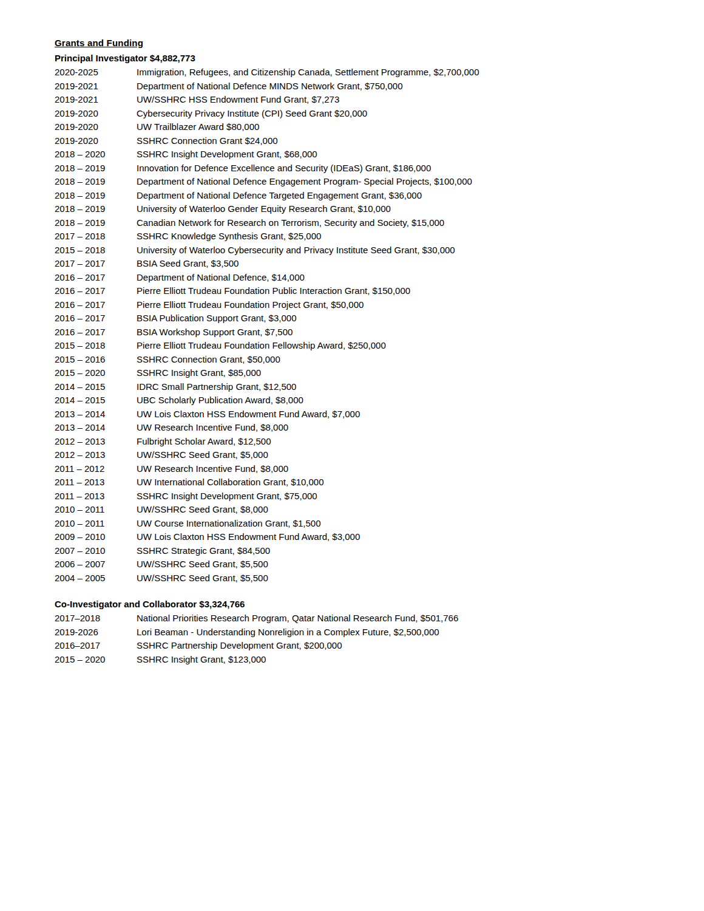Grants and Funding
Principal Investigator $4,882,773
| 2020-2025 | Immigration, Refugees, and Citizenship Canada, Settlement Programme, $2,700,000 |
| 2019-2021 | Department of National Defence MINDS Network Grant, $750,000 |
| 2019-2021 | UW/SSHRC HSS Endowment Fund Grant, $7,273 |
| 2019-2020 | Cybersecurity Privacy Institute (CPI) Seed Grant $20,000 |
| 2019-2020 | UW Trailblazer Award $80,000 |
| 2019-2020 | SSHRC Connection Grant $24,000 |
| 2018 – 2020 | SSHRC Insight Development Grant, $68,000 |
| 2018 – 2019 | Innovation for Defence Excellence and Security (IDEaS) Grant, $186,000 |
| 2018 – 2019 | Department of National Defence Engagement Program- Special Projects, $100,000 |
| 2018 – 2019 | Department of National Defence Targeted Engagement Grant, $36,000 |
| 2018 – 2019 | University of Waterloo Gender Equity Research Grant, $10,000 |
| 2018 – 2019 | Canadian Network for Research on Terrorism, Security and Society, $15,000 |
| 2017 – 2018 | SSHRC Knowledge Synthesis Grant, $25,000 |
| 2015 – 2018 | University of Waterloo Cybersecurity and Privacy Institute Seed Grant, $30,000 |
| 2017 – 2017 | BSIA Seed Grant, $3,500 |
| 2016 – 2017 | Department of National Defence, $14,000 |
| 2016 – 2017 | Pierre Elliott Trudeau Foundation Public Interaction Grant, $150,000 |
| 2016 – 2017 | Pierre Elliott Trudeau Foundation Project Grant, $50,000 |
| 2016 – 2017 | BSIA Publication Support Grant, $3,000 |
| 2016 – 2017 | BSIA Workshop Support Grant, $7,500 |
| 2015 – 2018 | Pierre Elliott Trudeau Foundation Fellowship Award, $250,000 |
| 2015 – 2016 | SSHRC Connection Grant, $50,000 |
| 2015 – 2020 | SSHRC Insight Grant, $85,000 |
| 2014 – 2015 | IDRC Small Partnership Grant, $12,500 |
| 2014 – 2015 | UBC Scholarly Publication Award, $8,000 |
| 2013 – 2014 | UW Lois Claxton HSS Endowment Fund Award, $7,000 |
| 2013 – 2014 | UW Research Incentive Fund, $8,000 |
| 2012 – 2013 | Fulbright Scholar Award, $12,500 |
| 2012 – 2013 | UW/SSHRC Seed Grant, $5,000 |
| 2011 – 2012 | UW Research Incentive Fund, $8,000 |
| 2011 – 2013 | UW International Collaboration Grant, $10,000 |
| 2011 – 2013 | SSHRC Insight Development Grant, $75,000 |
| 2010 – 2011 | UW/SSHRC Seed Grant, $8,000 |
| 2010 – 2011 | UW Course Internationalization Grant, $1,500 |
| 2009 – 2010 | UW Lois Claxton HSS Endowment Fund Award, $3,000 |
| 2007 – 2010 | SSHRC Strategic Grant, $84,500 |
| 2006 – 2007 | UW/SSHRC Seed Grant, $5,500 |
| 2004 – 2005 | UW/SSHRC Seed Grant, $5,500 |
Co-Investigator and Collaborator $3,324,766
| 2017–2018 | National Priorities Research Program, Qatar National Research Fund, $501,766 |
| 2019-2026 | Lori Beaman - Understanding Nonreligion in a Complex Future, $2,500,000 |
| 2016–2017 | SSHRC Partnership Development Grant, $200,000 |
| 2015 – 2020 | SSHRC Insight Grant, $123,000 |